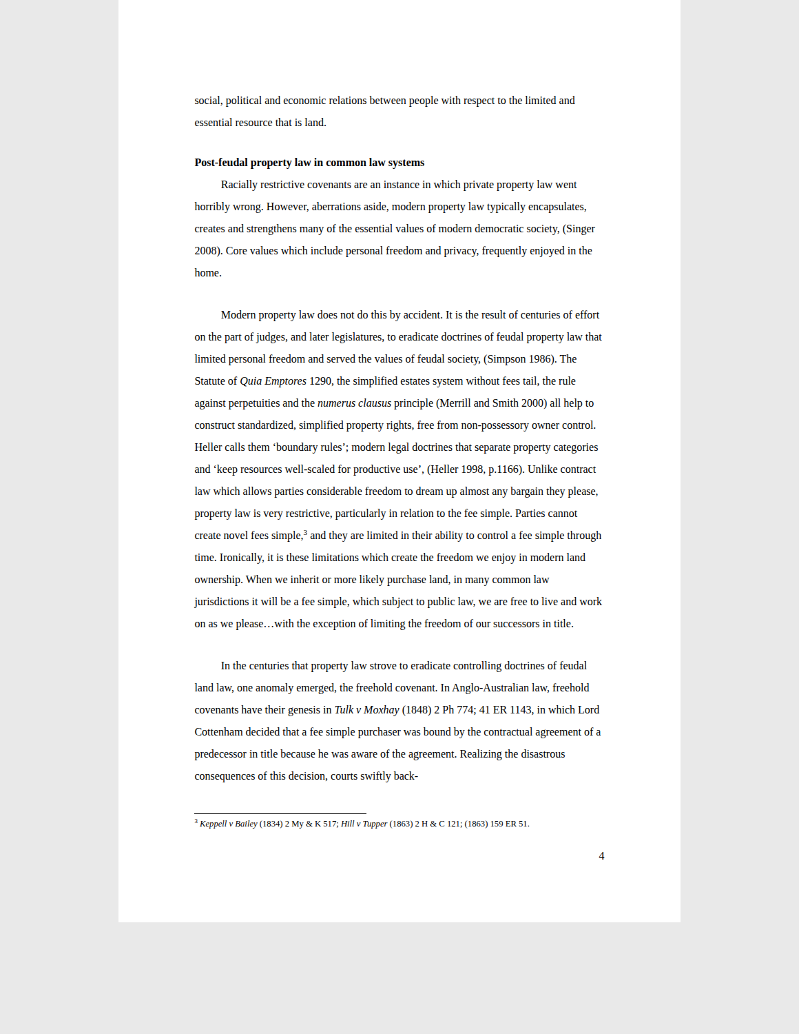social, political and economic relations between people with respect to the limited and essential resource that is land.
Post-feudal property law in common law systems
Racially restrictive covenants are an instance in which private property law went horribly wrong. However, aberrations aside, modern property law typically encapsulates, creates and strengthens many of the essential values of modern democratic society, (Singer 2008). Core values which include personal freedom and privacy, frequently enjoyed in the home.
Modern property law does not do this by accident. It is the result of centuries of effort on the part of judges, and later legislatures, to eradicate doctrines of feudal property law that limited personal freedom and served the values of feudal society, (Simpson 1986). The Statute of Quia Emptores 1290, the simplified estates system without fees tail, the rule against perpetuities and the numerus clausus principle (Merrill and Smith 2000) all help to construct standardized, simplified property rights, free from non-possessory owner control. Heller calls them ‘boundary rules’; modern legal doctrines that separate property categories and ‘keep resources well-scaled for productive use’, (Heller 1998, p.1166). Unlike contract law which allows parties considerable freedom to dream up almost any bargain they please, property law is very restrictive, particularly in relation to the fee simple. Parties cannot create novel fees simple,3 and they are limited in their ability to control a fee simple through time. Ironically, it is these limitations which create the freedom we enjoy in modern land ownership. When we inherit or more likely purchase land, in many common law jurisdictions it will be a fee simple, which subject to public law, we are free to live and work on as we please…with the exception of limiting the freedom of our successors in title.
In the centuries that property law strove to eradicate controlling doctrines of feudal land law, one anomaly emerged, the freehold covenant. In Anglo-Australian law, freehold covenants have their genesis in Tulk v Moxhay (1848) 2 Ph 774; 41 ER 1143, in which Lord Cottenham decided that a fee simple purchaser was bound by the contractual agreement of a predecessor in title because he was aware of the agreement. Realizing the disastrous consequences of this decision, courts swiftly back-
3 Keppell v Bailey (1834) 2 My & K 517; Hill v Tupper (1863) 2 H & C 121; (1863) 159 ER 51.
4